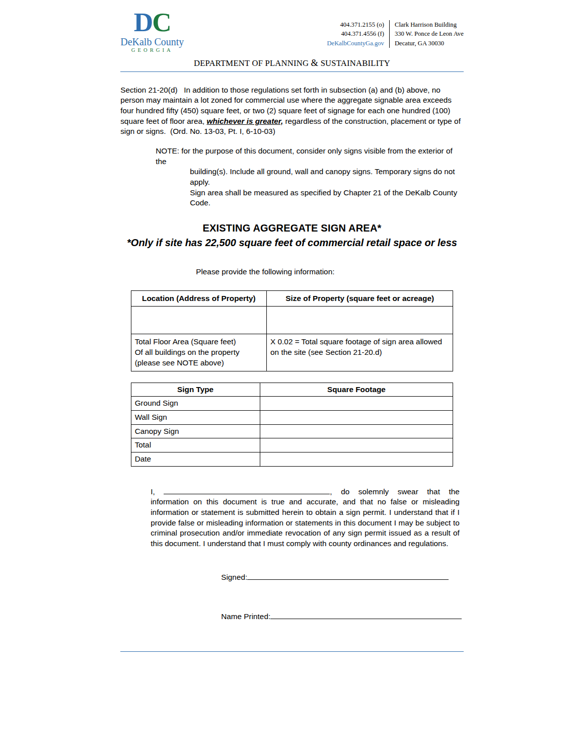DC
DeKalb County
GEORGIA
404.371.2155 (o)
404.371.4556 (f)
DeKalbCountyGa.gov
Clark Harrison Building
330 W. Ponce de Leon Ave
Decatur, GA 30030
DEPARTMENT OF PLANNING & SUSTAINABILITY
Section 21-20(d) In addition to those regulations set forth in subsection (a) and (b) above, no person may maintain a lot zoned for commercial use where the aggregate signable area exceeds four hundred fifty (450) square feet, or two (2) square feet of signage for each one hundred (100) square feet of floor area, whichever is greater, regardless of the construction, placement or type of sign or signs. (Ord. No. 13-03, Pt. I, 6-10-03)
NOTE: for the purpose of this document, consider only signs visible from the exterior of the building(s). Include all ground, wall and canopy signs. Temporary signs do not apply. Sign area shall be measured as specified by Chapter 21 of the DeKalb County Code.
EXISTING AGGREGATE SIGN AREA*
*Only if site has 22,500 square feet of commercial retail space or less
Please provide the following information:
| Location (Address of Property) | Size of Property (square feet or acreage) |
| --- | --- |
| Total Floor Area (Square feet) Of all buildings on the property (please see NOTE above) | X 0.02 = Total square footage of sign area allowed on the site (see Section 21-20.d) |
| Sign Type | Square Footage |
| --- | --- |
| Ground Sign | |
| Wall Sign | |
| Canopy Sign | |
| Total | |
| Date | |
I, , do solemnly swear that the information on this document is true and accurate, and that no false or misleading information or statement is submitted herein to obtain a sign permit. I understand that if I provide false or misleading information or statements in this document I may be subject to criminal prosecution and/or immediate revocation of any sign permit issued as a result of this document. I understand that I must comply with county ordinances and regulations.
Signed:
Name Printed: